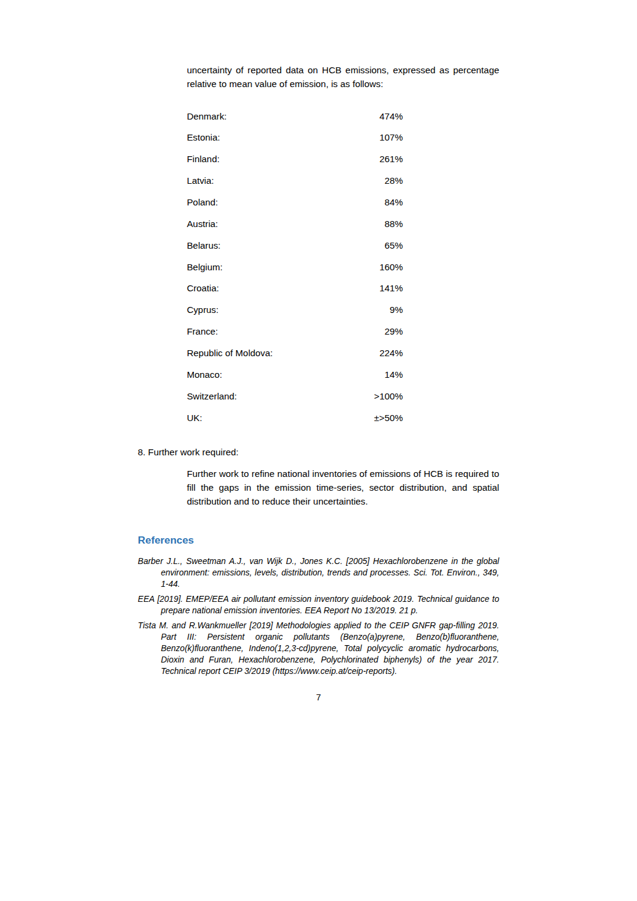uncertainty of reported data on HCB emissions, expressed as percentage relative to mean value of emission, is as follows:
| Denmark: | 474% |
| Estonia: | 107% |
| Finland: | 261% |
| Latvia: | 28% |
| Poland: | 84% |
| Austria: | 88% |
| Belarus: | 65% |
| Belgium: | 160% |
| Croatia: | 141% |
| Cyprus: | 9% |
| France: | 29% |
| Republic of Moldova: | 224% |
| Monaco: | 14% |
| Switzerland: | >100% |
| UK: | ±>50% |
8. Further work required:
Further work to refine national inventories of emissions of HCB is required to fill the gaps in the emission time-series, sector distribution, and spatial distribution and to reduce their uncertainties.
References
Barber J.L., Sweetman A.J., van Wijk D., Jones K.C. [2005] Hexachlorobenzene in the global environment: emissions, levels, distribution, trends and processes. Sci. Tot. Environ., 349, 1-44.
EEA [2019]. EMEP/EEA air pollutant emission inventory guidebook 2019. Technical guidance to prepare national emission inventories. EEA Report No 13/2019. 21 p.
Tista M. and R.Wankmueller [2019] Methodologies applied to the CEIP GNFR gap-filling 2019. Part III: Persistent organic pollutants (Benzo(a)pyrene, Benzo(b)fluoranthene, Benzo(k)fluoranthene, Indeno(1,2,3-cd)pyrene, Total polycyclic aromatic hydrocarbons, Dioxin and Furan, Hexachlorobenzene, Polychlorinated biphenyls) of the year 2017. Technical report CEIP 3/2019 (https://www.ceip.at/ceip-reports).
7